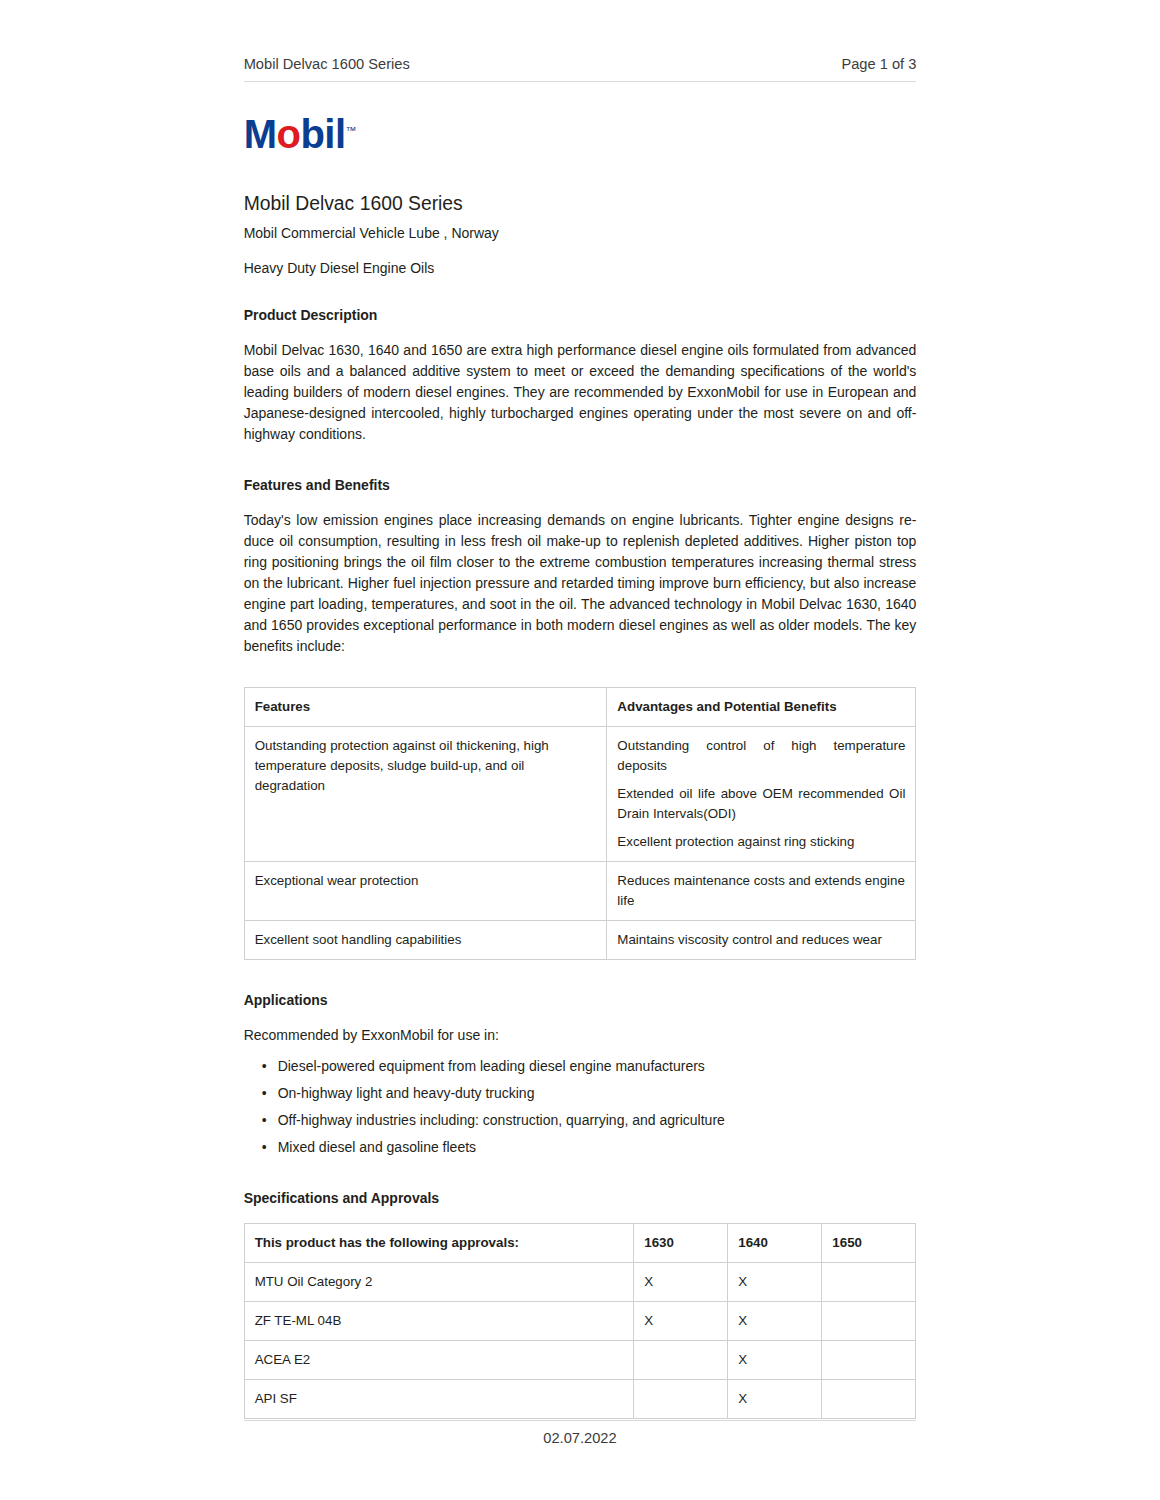Mobil Delvac 1600 Series Page 1 of 3
Mobil™
Mobil Delvac 1600 Series
Mobil Commercial Vehicle Lube , Norway
Heavy Duty Diesel Engine Oils
Product Description
Mobil Delvac 1630, 1640 and 1650 are extra high performance diesel engine oils formulated from advanced base oils and a balanced additive system to meet or exceed the demanding specifications of the world's leading builders of modern diesel engines. They are recommended by ExxonMobil for use in European and Japanese-designed intercooled, highly turbocharged engines operating under the most severe on and off-highway conditions.
Features and Benefits
Today's low emission engines place increasing demands on engine lubricants. Tighter engine designs reduce oil consumption, resulting in less fresh oil make-up to replenish depleted additives. Higher piston top ring positioning brings the oil film closer to the extreme combustion temperatures increasing thermal stress on the lubricant. Higher fuel injection pressure and retarded timing improve burn efficiency, but also increase engine part loading, temperatures, and soot in the oil. The advanced technology in Mobil Delvac 1630, 1640 and 1650 provides exceptional performance in both modern diesel engines as well as older models. The key benefits include:
| Features | Advantages and Potential Benefits |
| --- | --- |
| Outstanding protection against oil thickening, high temperature deposits, sludge build-up, and oil degradation | Outstanding control of high temperature deposits Extended oil life above OEM recommended Oil Drain Intervals(ODI) Excellent protection against ring sticking |
| Exceptional wear protection | Reduces maintenance costs and extends engine life |
| Excellent soot handling capabilities | Maintains viscosity control and reduces wear |
Applications
Recommended by ExxonMobil for use in:
Diesel-powered equipment from leading diesel engine manufacturers
On-highway light and heavy-duty trucking
Off-highway industries including: construction, quarrying, and agriculture
Mixed diesel and gasoline fleets
Specifications and Approvals
| This product has the following approvals: | 1630 | 1640 | 1650 |
| --- | --- | --- | --- |
| MTU Oil Category 2 | X | X | |
| ZF TE-ML 04B | X | X | |
| ACEA E2 | | X | |
| API SF | | X | |
02.07.2022